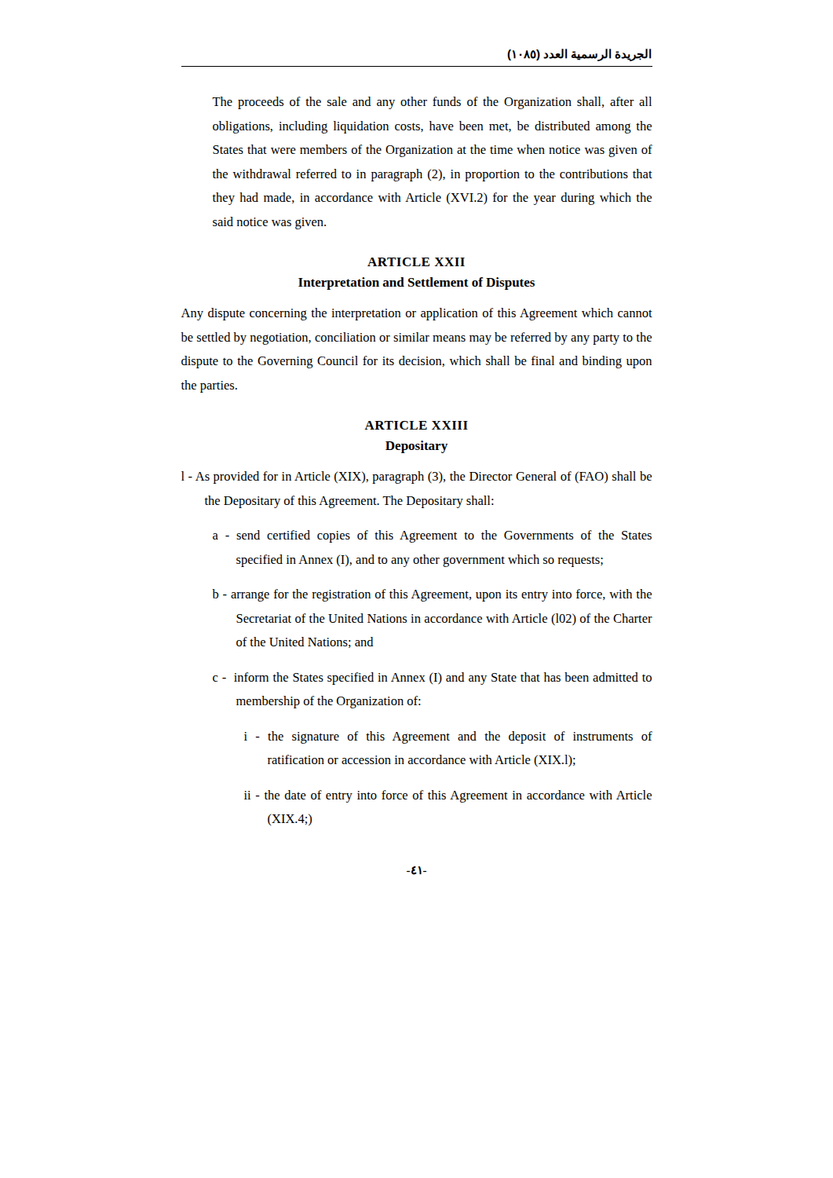الجريدة الرسمية العدد (١٠٨٥)
The proceeds of the sale and any other funds of the Organization shall, after all obligations, including liquidation costs, have been met, be distributed among the States that were members of the Organization at the time when notice was given of the withdrawal referred to in paragraph (2), in proportion to the contributions that they had made, in accordance with Article (XVI.2) for the year during which the said notice was given.
ARTICLE XXII
Interpretation and Settlement of Disputes
Any dispute concerning the interpretation or application of this Agreement which cannot be settled by negotiation, conciliation or similar means may be referred by any party to the dispute to the Governing Council for its decision, which shall be final and binding upon the parties.
ARTICLE XXIII
Depositary
l - As provided for in Article (XIX), paragraph (3), the Director General of (FAO) shall be the Depositary of this Agreement. The Depositary shall:
a - send certified copies of this Agreement to the Governments of the States specified in Annex (I), and to any other government which so requests;
b - arrange for the registration of this Agreement, upon its entry into force, with the Secretariat of the United Nations in accordance with Article (l02) of the Charter of the United Nations; and
c - inform the States specified in Annex (I) and any State that has been admitted to membership of the Organization of:
i - the signature of this Agreement and the deposit of instruments of ratification or accession in accordance with Article (XIX.l);
ii - the date of entry into force of this Agreement in accordance with Article (XIX.4;)
-٤١-